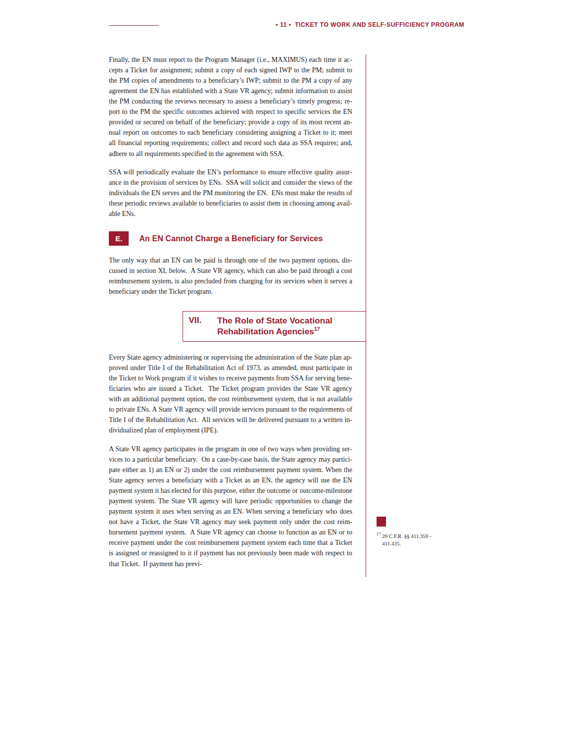• 11 • TICKET TO WORK AND SELF-SUFFICIENCY PROGRAM
Finally, the EN must report to the Program Manager (i.e., MAXIMUS) each time it accepts a Ticket for assignment; submit a copy of each signed IWP to the PM; submit to the PM copies of amendments to a beneficiary’s IWP; submit to the PM a copy of any agreement the EN has established with a State VR agency; submit information to assist the PM conducting the reviews necessary to assess a beneficiary’s timely progress; report to the PM the specific outcomes achieved with respect to specific services the EN provided or secured on behalf of the beneficiary; provide a copy of its most recent annual report on outcomes to each beneficiary considering assigning a Ticket to it; meet all financial reporting requirements; collect and record such data as SSA requires; and, adhere to all requirements specified in the agreement with SSA.
SSA will periodically evaluate the EN’s performance to ensure effective quality assurance in the provision of services by ENs. SSA will solicit and consider the views of the individuals the EN serves and the PM monitoring the EN. ENs must make the results of these periodic reviews available to beneficiaries to assist them in choosing among available ENs.
E.
An EN Cannot Charge a Beneficiary for Services
The only way that an EN can be paid is through one of the two payment options, discussed in section XI, below. A State VR agency, which can also be paid through a cost reimbursement system, is also precluded from charging for its services when it serves a beneficiary under the Ticket program.
VII.
The Role of State Vocational Rehabilitation Agencies17
Every State agency administering or supervising the administration of the State plan approved under Title I of the Rehabilitation Act of 1973, as amended, must participate in the Ticket to Work program if it wishes to receive payments from SSA for serving beneficiaries who are issued a Ticket. The Ticket program provides the State VR agency with an additional payment option, the cost reimbursement system, that is not available to private ENs. A State VR agency will provide services pursuant to the requirements of Title I of the Rehabilitation Act. All services will be delivered pursuant to a written individualized plan of employment (IPE).
A State VR agency participates in the program in one of two ways when providing services to a particular beneficiary. On a case-by-case basis, the State agency may participate either as 1) an EN or 2) under the cost reimbursement payment system. When the State agency serves a beneficiary with a Ticket as an EN, the agency will use the EN payment system it has elected for this purpose, either the outcome or outcome-milestone payment system. The State VR agency will have periodic opportunities to change the payment system it uses when serving as an EN. When serving a beneficiary who does not have a Ticket, the State VR agency may seek payment only under the cost reimbursement payment system. A State VR agency can choose to function as an EN or to receive payment under the cost reimbursement payment system each time that a Ticket is assigned or reassigned to it if payment has not previously been made with respect to that Ticket. If payment has previ-
17 20 C.F.R. §§ 411.350 -
411.435.